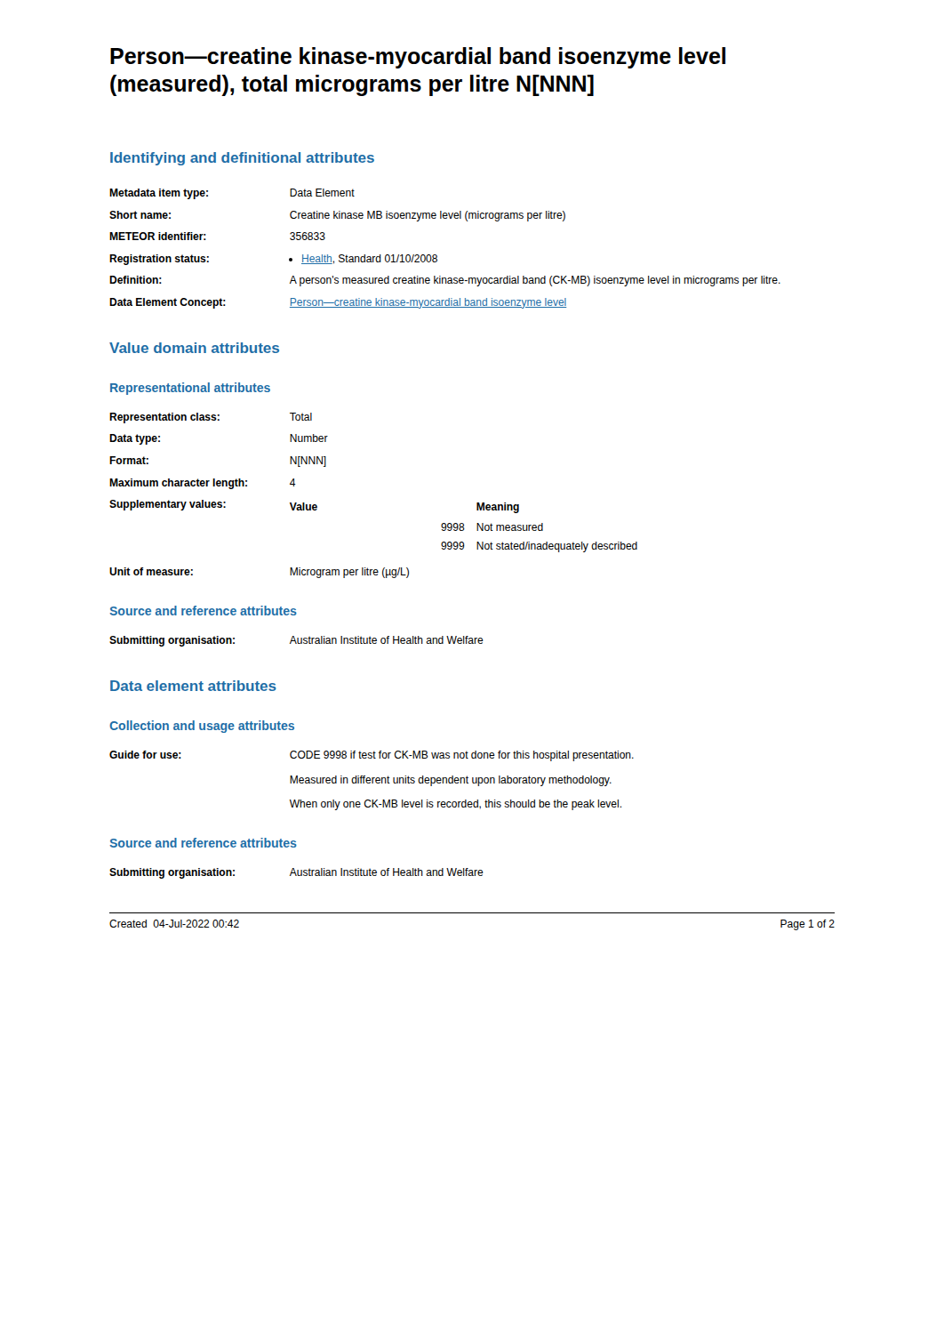Person—creatine kinase-myocardial band isoenzyme level (measured), total micrograms per litre N[NNN]
Identifying and definitional attributes
| Metadata item type: | Data Element |
| Short name: | Creatine kinase MB isoenzyme level (micrograms per litre) |
| METEOR identifier: | 356833 |
| Registration status: | Health , Standard 01/10/2008 |
| Definition: | A person's measured creatine kinase-myocardial band (CK-MB) isoenzyme level in micrograms per litre. |
| Data Element Concept: | Person—creatine kinase-myocardial band isoenzyme level |
Value domain attributes
Representational attributes
| Representation class: | Total |
| Data type: | Number |
| Format: | N[NNN] |
| Maximum character length: | 4 |
| Supplementary values: | / Value / Meaning / / --- / --- / / 9998 / Not measured / / 9999 / Not stated/inadequately described / |
| Unit of measure: | Microgram per litre (µg/L) |
Source and reference attributes
| Submitting organisation: | Australian Institute of Health and Welfare |
Data element attributes
Collection and usage attributes
| Guide for use: | CODE 9998 if test for CK-MB was not done for this hospital presentation. Measured in different units dependent upon laboratory methodology. When only one CK-MB level is recorded, this should be the peak level. |
Source and reference attributes
| Submitting organisation: | Australian Institute of Health and Welfare |
Created 04-Jul-2022 00:42 Page 1 of 2